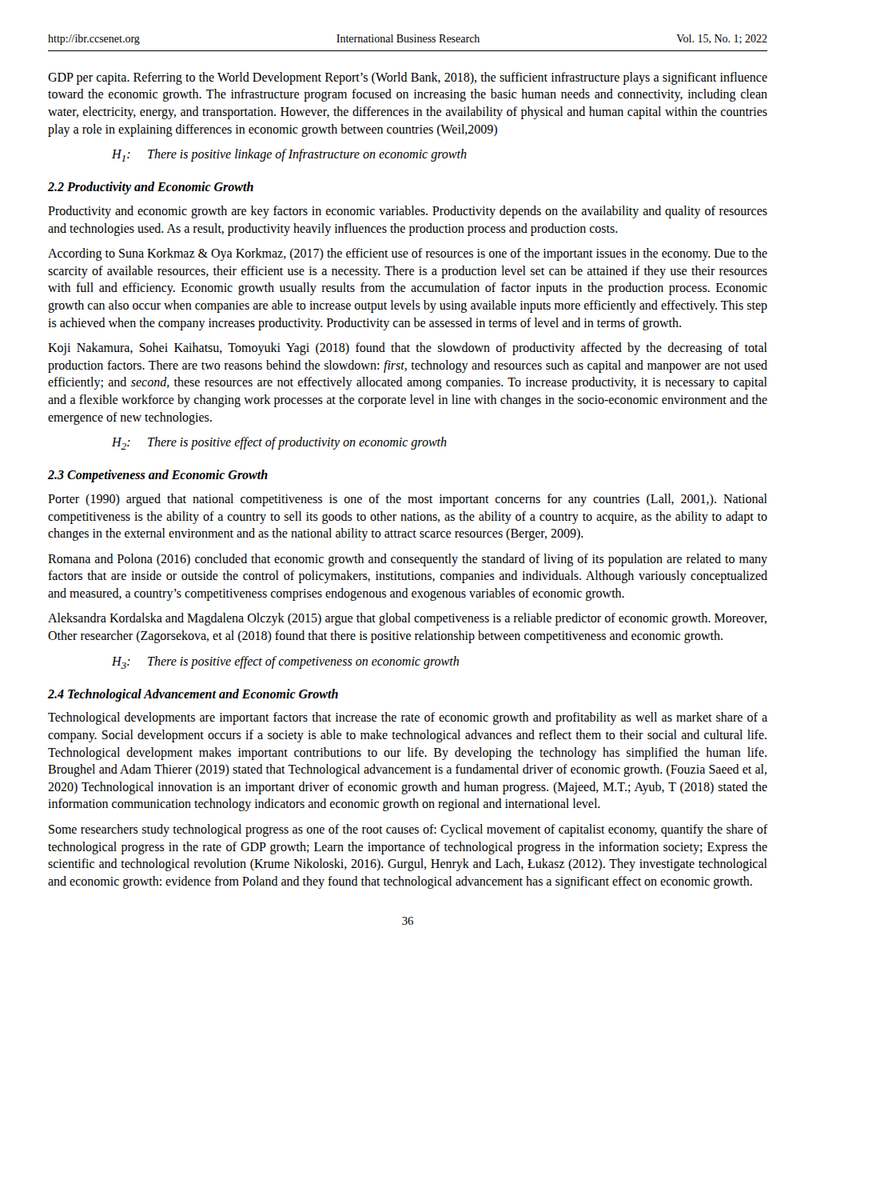http://ibr.ccsenet.org
International Business Research
Vol. 15, No. 1; 2022
GDP per capita. Referring to the World Development Report’s (World Bank, 2018), the sufficient infrastructure plays a significant influence toward the economic growth. The infrastructure program focused on increasing the basic human needs and connectivity, including clean water, electricity, energy, and transportation. However, the differences in the availability of physical and human capital within the countries play a role in explaining differences in economic growth between countries (Weil,2009)
H1: There is positive linkage of Infrastructure on economic growth
2.2 Productivity and Economic Growth
Productivity and economic growth are key factors in economic variables. Productivity depends on the availability and quality of resources and technologies used. As a result, productivity heavily influences the production process and production costs.
According to Suna Korkmaz & Oya Korkmaz, (2017) the efficient use of resources is one of the important issues in the economy. Due to the scarcity of available resources, their efficient use is a necessity. There is a production level set can be attained if they use their resources with full and efficiency. Economic growth usually results from the accumulation of factor inputs in the production process. Economic growth can also occur when companies are able to increase output levels by using available inputs more efficiently and effectively. This step is achieved when the company increases productivity. Productivity can be assessed in terms of level and in terms of growth.
Koji Nakamura, Sohei Kaihatsu, Tomoyuki Yagi (2018) found that the slowdown of productivity affected by the decreasing of total production factors. There are two reasons behind the slowdown: first, technology and resources such as capital and manpower are not used efficiently; and second, these resources are not effectively allocated among companies. To increase productivity, it is necessary to capital and a flexible workforce by changing work processes at the corporate level in line with changes in the socio-economic environment and the emergence of new technologies.
H2: There is positive effect of productivity on economic growth
2.3 Competiveness and Economic Growth
Porter (1990) argued that national competitiveness is one of the most important concerns for any countries (Lall, 2001,). National competitiveness is the ability of a country to sell its goods to other nations, as the ability of a country to acquire, as the ability to adapt to changes in the external environment and as the national ability to attract scarce resources (Berger, 2009).
Romana and Polona (2016) concluded that economic growth and consequently the standard of living of its population are related to many factors that are inside or outside the control of policymakers, institutions, companies and individuals. Although variously conceptualized and measured, a country’s competitiveness comprises endogenous and exogenous variables of economic growth.
Aleksandra Kordalska and Magdalena Olczyk (2015) argue that global competiveness is a reliable predictor of economic growth. Moreover, Other researcher (Zagorsekova, et al (2018) found that there is positive relationship between competitiveness and economic growth.
H3: There is positive effect of competiveness on economic growth
2.4 Technological Advancement and Economic Growth
Technological developments are important factors that increase the rate of economic growth and profitability as well as market share of a company. Social development occurs if a society is able to make technological advances and reflect them to their social and cultural life. Technological development makes important contributions to our life. By developing the technology has simplified the human life. Broughel and Adam Thierer (2019) stated that Technological advancement is a fundamental driver of economic growth. (Fouzia Saeed et al, 2020) Technological innovation is an important driver of economic growth and human progress. (Majeed, M.T.; Ayub, T (2018) stated the information communication technology indicators and economic growth on regional and international level.
Some researchers study technological progress as one of the root causes of: Cyclical movement of capitalist economy, quantify the share of technological progress in the rate of GDP growth; Learn the importance of technological progress in the information society; Express the scientific and technological revolution (Krume Nikoloski, 2016). Gurgul, Henryk and Lach, Łukasz (2012). They investigate technological and economic growth: evidence from Poland and they found that technological advancement has a significant effect on economic growth.
36